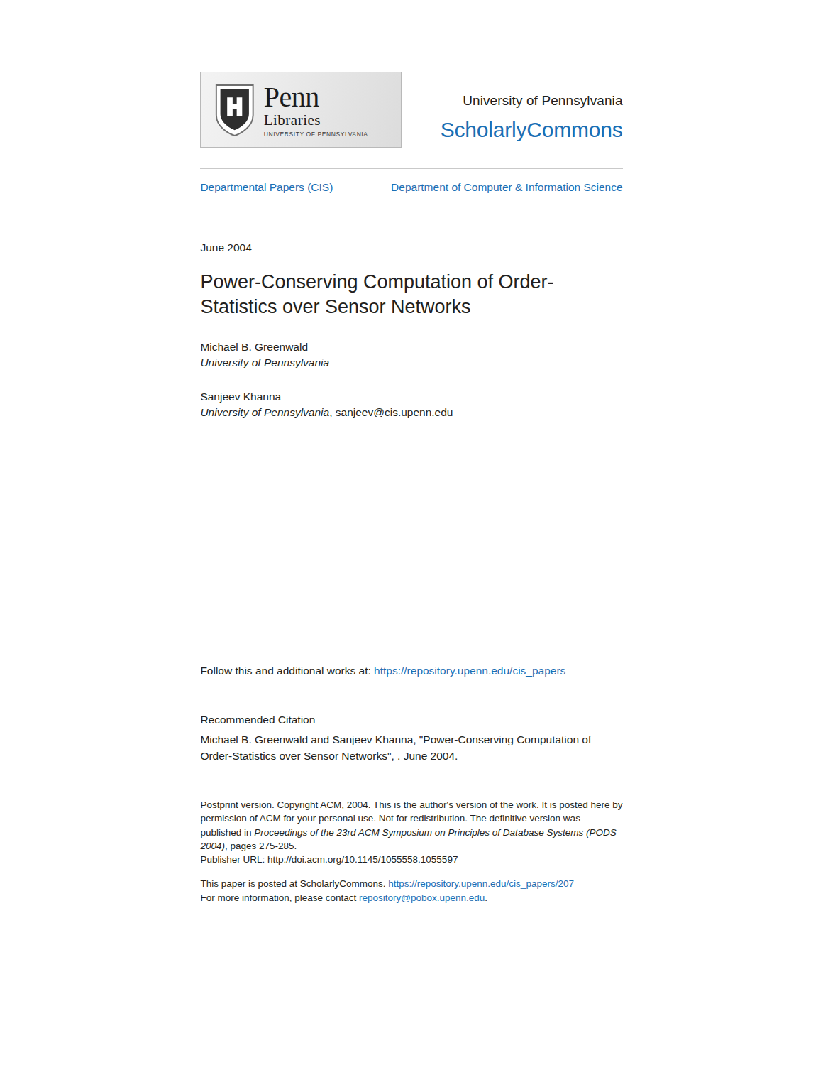Penn Libraries University of Pennsylvania
University of Pennsylvania
ScholarlyCommons
Departmental Papers (CIS)
Department of Computer & Information Science
June 2004
Power-Conserving Computation of Order-Statistics over Sensor Networks
Michael B. Greenwald University of Pennsylvania
Sanjeev Khanna University of Pennsylvania, sanjeev@cis.upenn.edu
Follow this and additional works at: https://repository.upenn.edu/cis_papers
Recommended Citation
Michael B. Greenwald and Sanjeev Khanna, "Power-Conserving Computation of Order-Statistics over Sensor Networks", . June 2004.
Postprint version. Copyright ACM, 2004. This is the author's version of the work. It is posted here by permission of ACM for your personal use. Not for redistribution. The definitive version was published in Proceedings of the 23rd ACM Symposium on Principles of Database Systems (PODS 2004), pages 275-285.
Publisher URL: http://doi.acm.org/10.1145/1055558.1055597
This paper is posted at ScholarlyCommons. https://repository.upenn.edu/cis_papers/207
For more information, please contact repository@pobox.upenn.edu.